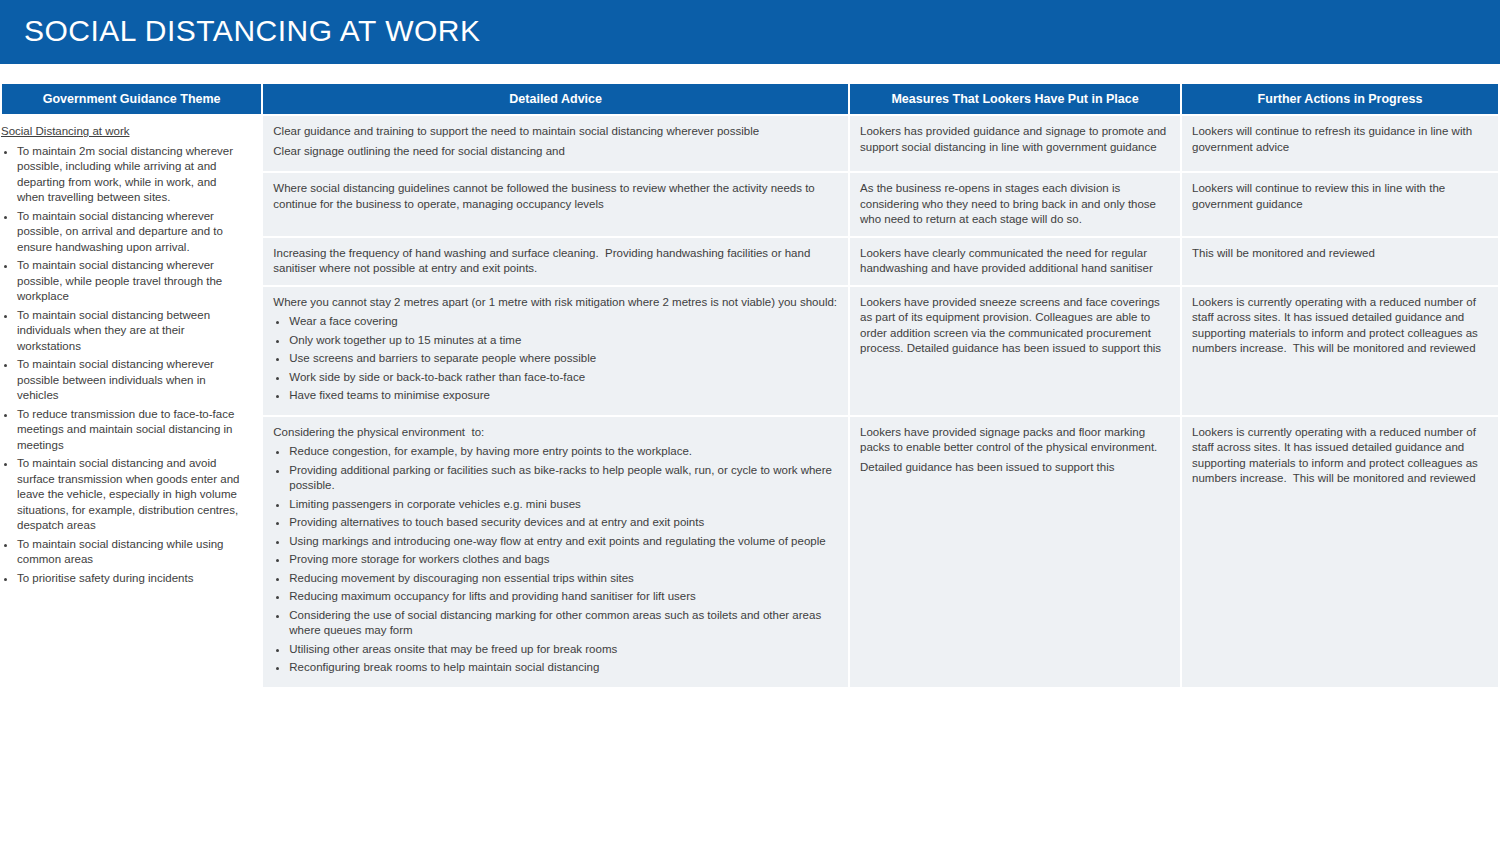SOCIAL DISTANCING AT WORK
| Government Guidance Theme | Detailed Advice | Measures That Lookers Have Put in Place | Further Actions in Progress |
| --- | --- | --- | --- |
| Social Distancing at work To maintain 2m social distancing wherever possible, including while arriving at and departing from work, while in work, and when travelling between sites. To maintain social distancing wherever possible, on arrival and departure and to ensure handwashing upon arrival. To maintain social distancing wherever possible, while people travel through the workplace To maintain social distancing between individuals when they are at their workstations To maintain social distancing wherever possible between individuals when in vehicles To reduce transmission due to face-to-face meetings and maintain social distancing in meetings To maintain social distancing and avoid surface transmission when goods enter and leave the vehicle, especially in high volume situations, for example, distribution centres, despatch areas To maintain social distancing while using common areas To prioritise safety during incidents | Clear guidance and training to support the need to maintain social distancing wherever possible Clear signage outlining the need for social distancing and | Lookers has provided guidance and signage to promote and support social distancing in line with government guidance | Lookers will continue to refresh its guidance in line with government advice |
| Where social distancing guidelines cannot be followed the business to review whether the activity needs to continue for the business to operate, managing occupancy levels | As the business re-opens in stages each division is considering who they need to bring back in and only those who need to return at each stage will do so. | Lookers will continue to review this in line with the government guidance |
| Increasing the frequency of hand washing and surface cleaning. Providing handwashing facilities or hand sanitiser where not possible at entry and exit points. | Lookers have clearly communicated the need for regular handwashing and have provided additional hand sanitiser | This will be monitored and reviewed |
| Where you cannot stay 2 metres apart (or 1 metre with risk mitigation where 2 metres is not viable) you should: Wear a face covering Only work together up to 15 minutes at a time Use screens and barriers to separate people where possible Work side by side or back-to-back rather than face-to-face Have fixed teams to minimise exposure | Lookers have provided sneeze screens and face coverings as part of its equipment provision. Colleagues are able to order addition screen via the communicated procurement process. Detailed guidance has been issued to support this | Lookers is currently operating with a reduced number of staff across sites. It has issued detailed guidance and supporting materials to inform and protect colleagues as numbers increase. This will be monitored and reviewed |
| Considering the physical environment to: Reduce congestion, for example, by having more entry points to the workplace. Providing additional parking or facilities such as bike-racks to help people walk, run, or cycle to work where possible. Limiting passengers in corporate vehicles e.g. mini buses Providing alternatives to touch based security devices and at entry and exit points Using markings and introducing one-way flow at entry and exit points and regulating the volume of people Proving more storage for workers clothes and bags Reducing movement by discouraging non essential trips within sites Reducing maximum occupancy for lifts and providing hand sanitiser for lift users Considering the use of social distancing marking for other common areas such as toilets and other areas where queues may form Utilising other areas onsite that may be freed up for break rooms Reconfiguring break rooms to help maintain social distancing | Lookers have provided signage packs and floor marking packs to enable better control of the physical environment. Detailed guidance has been issued to support this | Lookers is currently operating with a reduced number of staff across sites. It has issued detailed guidance and supporting materials to inform and protect colleagues as numbers increase. This will be monitored and reviewed |